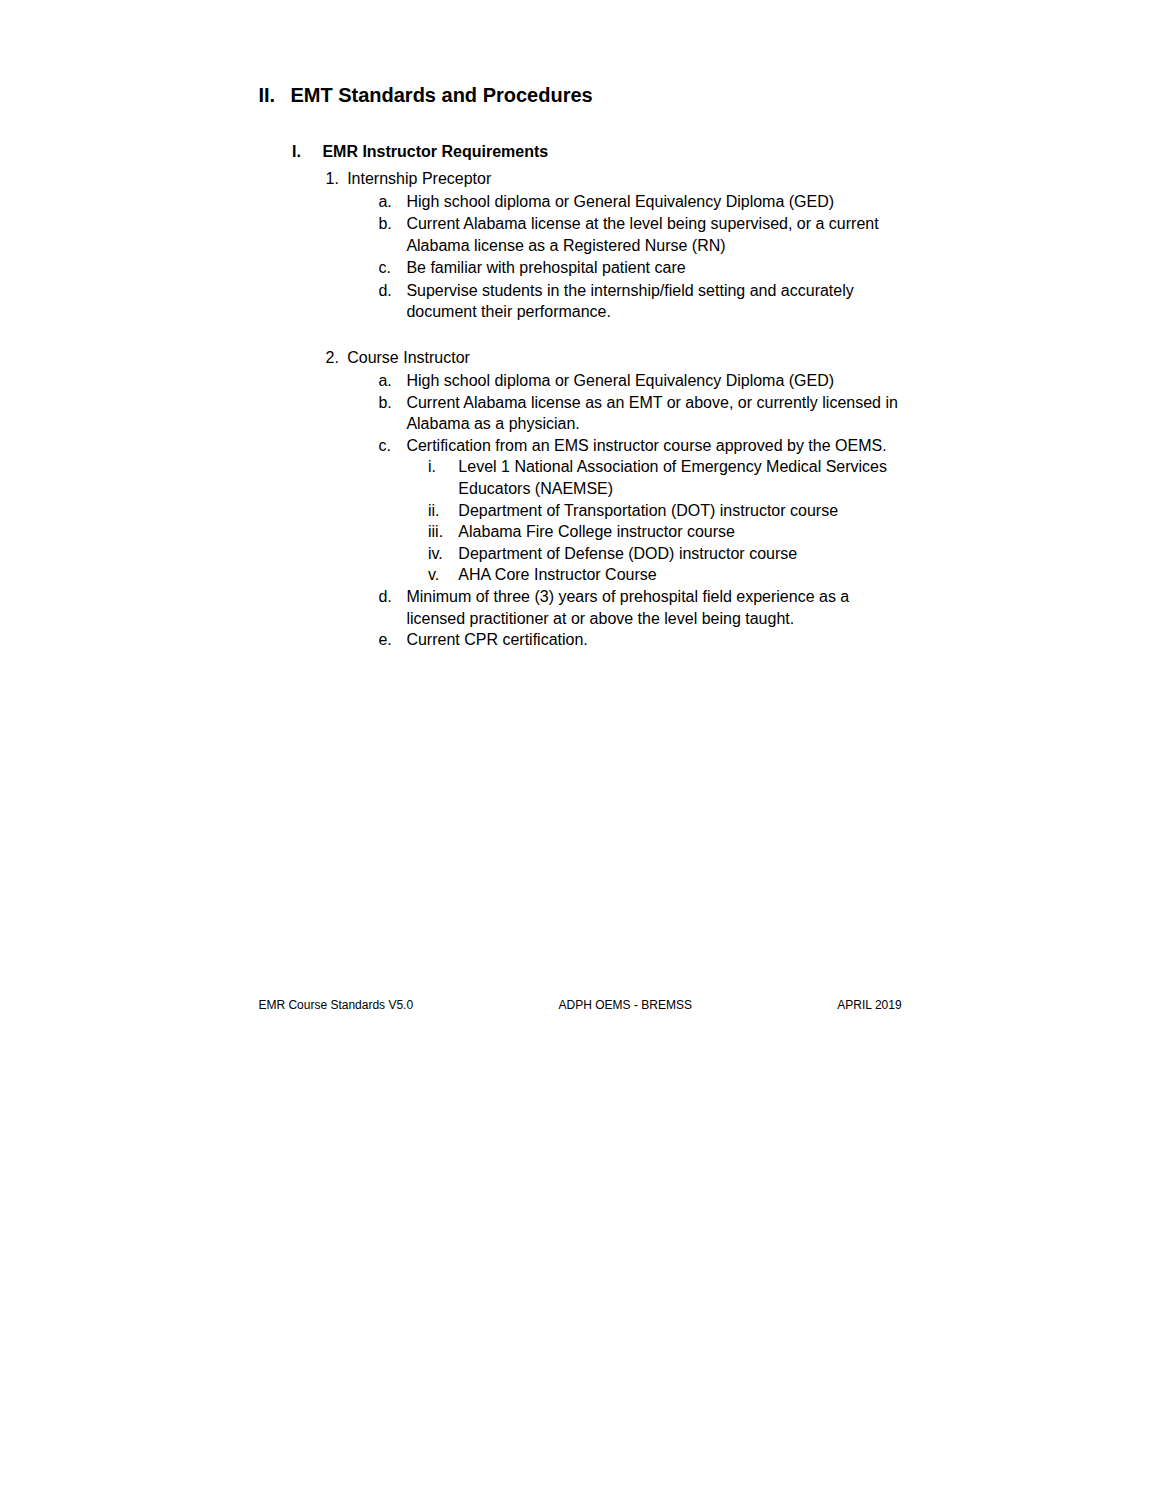II. EMT Standards and Procedures
I. EMR Instructor Requirements
1. Internship Preceptor
a. High school diploma or General Equivalency Diploma (GED)
b. Current Alabama license at the level being supervised, or a current Alabama license as a Registered Nurse (RN)
c. Be familiar with prehospital patient care
d. Supervise students in the internship/field setting and accurately document their performance.
2. Course Instructor
a. High school diploma or General Equivalency Diploma (GED)
b. Current Alabama license as an EMT or above, or currently licensed in Alabama as a physician.
c. Certification from an EMS instructor course approved by the OEMS.
i. Level 1 National Association of Emergency Medical Services Educators (NAEMSE)
ii. Department of Transportation (DOT) instructor course
iii. Alabama Fire College instructor course
iv. Department of Defense (DOD) instructor course
v. AHA Core Instructor Course
d. Minimum of three (3) years of prehospital field experience as a licensed practitioner at or above the level being taught.
e. Current CPR certification.
EMR Course Standards V5.0 ADPH OEMS - BREMSS APRIL 2019